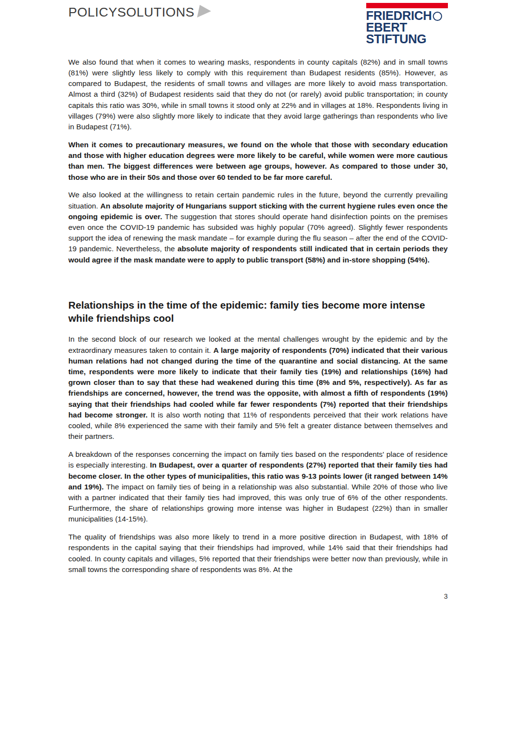POLICY SOLUTIONS
FRIEDRICH
EBERT
STIFTUNG
We also found that when it comes to wearing masks, respondents in county capitals (82%) and in small towns (81%) were slightly less likely to comply with this requirement than Budapest residents (85%). However, as compared to Budapest, the residents of small towns and villages are more likely to avoid mass transportation. Almost a third (32%) of Budapest residents said that they do not (or rarely) avoid public transportation; in county capitals this ratio was 30%, while in small towns it stood only at 22% and in villages at 18%. Respondents living in villages (79%) were also slightly more likely to indicate that they avoid large gatherings than respondents who live in Budapest (71%).
When it comes to precautionary measures, we found on the whole that those with secondary education and those with higher education degrees were more likely to be careful, while women were more cautious than men. The biggest differences were between age groups, however. As compared to those under 30, those who are in their 50s and those over 60 tended to be far more careful.
We also looked at the willingness to retain certain pandemic rules in the future, beyond the currently prevailing situation. An absolute majority of Hungarians support sticking with the current hygiene rules even once the ongoing epidemic is over. The suggestion that stores should operate hand disinfection points on the premises even once the COVID-19 pandemic has subsided was highly popular (70% agreed). Slightly fewer respondents support the idea of renewing the mask mandate – for example during the flu season – after the end of the COVID-19 pandemic. Nevertheless, the absolute majority of respondents still indicated that in certain periods they would agree if the mask mandate were to apply to public transport (58%) and in-store shopping (54%).
Relationships in the time of the epidemic: family ties become more intense while friendships cool
In the second block of our research we looked at the mental challenges wrought by the epidemic and by the extraordinary measures taken to contain it. A large majority of respondents (70%) indicated that their various human relations had not changed during the time of the quarantine and social distancing. At the same time, respondents were more likely to indicate that their family ties (19%) and relationships (16%) had grown closer than to say that these had weakened during this time (8% and 5%, respectively). As far as friendships are concerned, however, the trend was the opposite, with almost a fifth of respondents (19%) saying that their friendships had cooled while far fewer respondents (7%) reported that their friendships had become stronger. It is also worth noting that 11% of respondents perceived that their work relations have cooled, while 8% experienced the same with their family and 5% felt a greater distance between themselves and their partners.
A breakdown of the responses concerning the impact on family ties based on the respondents' place of residence is especially interesting. In Budapest, over a quarter of respondents (27%) reported that their family ties had become closer. In the other types of municipalities, this ratio was 9-13 points lower (it ranged between 14% and 19%). The impact on family ties of being in a relationship was also substantial. While 20% of those who live with a partner indicated that their family ties had improved, this was only true of 6% of the other respondents. Furthermore, the share of relationships growing more intense was higher in Budapest (22%) than in smaller municipalities (14-15%).
The quality of friendships was also more likely to trend in a more positive direction in Budapest, with 18% of respondents in the capital saying that their friendships had improved, while 14% said that their friendships had cooled. In county capitals and villages, 5% reported that their friendships were better now than previously, while in small towns the corresponding share of respondents was 8%. At the
3